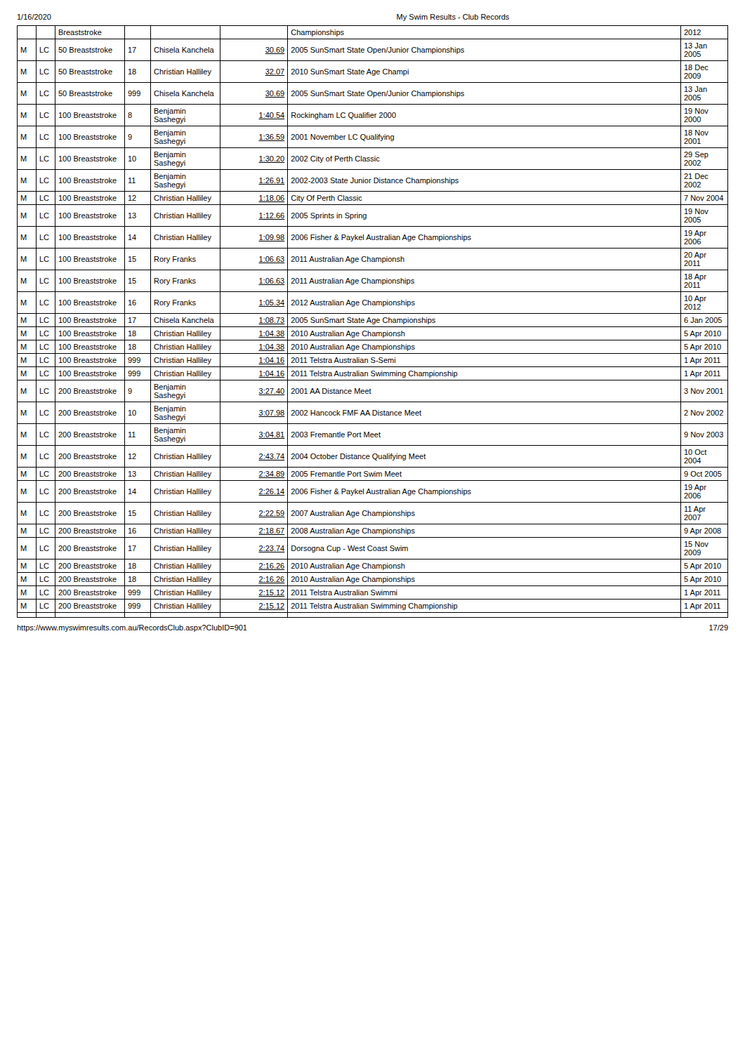1/16/2020 My Swim Results - Club Records
| | | Breaststroke | | | | Championships | 2012 |
| M | LC | 50 Breaststroke | 17 | Chisela Kanchela | 30.69 | 2005 SunSmart State Open/Junior Championships | 13 Jan 2005 |
| M | LC | 50 Breaststroke | 18 | Christian Halliley | 32.07 | 2010 SunSmart State Age Champi | 18 Dec 2009 |
| M | LC | 50 Breaststroke | 999 | Chisela Kanchela | 30.69 | 2005 SunSmart State Open/Junior Championships | 13 Jan 2005 |
| M | LC | 100 Breaststroke | 8 | Benjamin Sashegyi | 1:40.54 | Rockingham LC Qualifier 2000 | 19 Nov 2000 |
| M | LC | 100 Breaststroke | 9 | Benjamin Sashegyi | 1:36.59 | 2001 November LC Qualifying | 18 Nov 2001 |
| M | LC | 100 Breaststroke | 10 | Benjamin Sashegyi | 1:30.20 | 2002 City of Perth Classic | 29 Sep 2002 |
| M | LC | 100 Breaststroke | 11 | Benjamin Sashegyi | 1:26.91 | 2002-2003 State Junior Distance Championships | 21 Dec 2002 |
| M | LC | 100 Breaststroke | 12 | Christian Halliley | 1:18.06 | City Of Perth Classic | 7 Nov 2004 |
| M | LC | 100 Breaststroke | 13 | Christian Halliley | 1:12.66 | 2005 Sprints in Spring | 19 Nov 2005 |
| M | LC | 100 Breaststroke | 14 | Christian Halliley | 1:09.98 | 2006 Fisher & Paykel Australian Age Championships | 19 Apr 2006 |
| M | LC | 100 Breaststroke | 15 | Rory Franks | 1:06.63 | 2011 Australian Age Championsh | 20 Apr 2011 |
| M | LC | 100 Breaststroke | 15 | Rory Franks | 1:06.63 | 2011 Australian Age Championships | 18 Apr 2011 |
| M | LC | 100 Breaststroke | 16 | Rory Franks | 1:05.34 | 2012 Australian Age Championships | 10 Apr 2012 |
| M | LC | 100 Breaststroke | 17 | Chisela Kanchela | 1:08.73 | 2005 SunSmart State Age Championships | 6 Jan 2005 |
| M | LC | 100 Breaststroke | 18 | Christian Halliley | 1:04.38 | 2010 Australian Age Championsh | 5 Apr 2010 |
| M | LC | 100 Breaststroke | 18 | Christian Halliley | 1:04.38 | 2010 Australian Age Championships | 5 Apr 2010 |
| M | LC | 100 Breaststroke | 999 | Christian Halliley | 1:04.16 | 2011 Telstra Australian S-Semi | 1 Apr 2011 |
| M | LC | 100 Breaststroke | 999 | Christian Halliley | 1:04.16 | 2011 Telstra Australian Swimming Championship | 1 Apr 2011 |
| M | LC | 200 Breaststroke | 9 | Benjamin Sashegyi | 3:27.40 | 2001 AA Distance Meet | 3 Nov 2001 |
| M | LC | 200 Breaststroke | 10 | Benjamin Sashegyi | 3:07.98 | 2002 Hancock FMF AA Distance Meet | 2 Nov 2002 |
| M | LC | 200 Breaststroke | 11 | Benjamin Sashegyi | 3:04.81 | 2003 Fremantle Port Meet | 9 Nov 2003 |
| M | LC | 200 Breaststroke | 12 | Christian Halliley | 2:43.74 | 2004 October Distance Qualifying Meet | 10 Oct 2004 |
| M | LC | 200 Breaststroke | 13 | Christian Halliley | 2:34.89 | 2005 Fremantle Port Swim Meet | 9 Oct 2005 |
| M | LC | 200 Breaststroke | 14 | Christian Halliley | 2:26.14 | 2006 Fisher & Paykel Australian Age Championships | 19 Apr 2006 |
| M | LC | 200 Breaststroke | 15 | Christian Halliley | 2:22.59 | 2007 Australian Age Championships | 11 Apr 2007 |
| M | LC | 200 Breaststroke | 16 | Christian Halliley | 2:18.67 | 2008 Australian Age Championships | 9 Apr 2008 |
| M | LC | 200 Breaststroke | 17 | Christian Halliley | 2:23.74 | Dorsogna Cup - West Coast Swim | 15 Nov 2009 |
| M | LC | 200 Breaststroke | 18 | Christian Halliley | 2:16.26 | 2010 Australian Age Championsh | 5 Apr 2010 |
| M | LC | 200 Breaststroke | 18 | Christian Halliley | 2:16.26 | 2010 Australian Age Championships | 5 Apr 2010 |
| M | LC | 200 Breaststroke | 999 | Christian Halliley | 2:15.12 | 2011 Telstra Australian Swimmi | 1 Apr 2011 |
| M | LC | 200 Breaststroke | 999 | Christian Halliley | 2:15.12 | 2011 Telstra Australian Swimming Championship | 1 Apr 2011 |
https://www.myswimresults.com.au/RecordsClub.aspx?ClubID=901 17/29